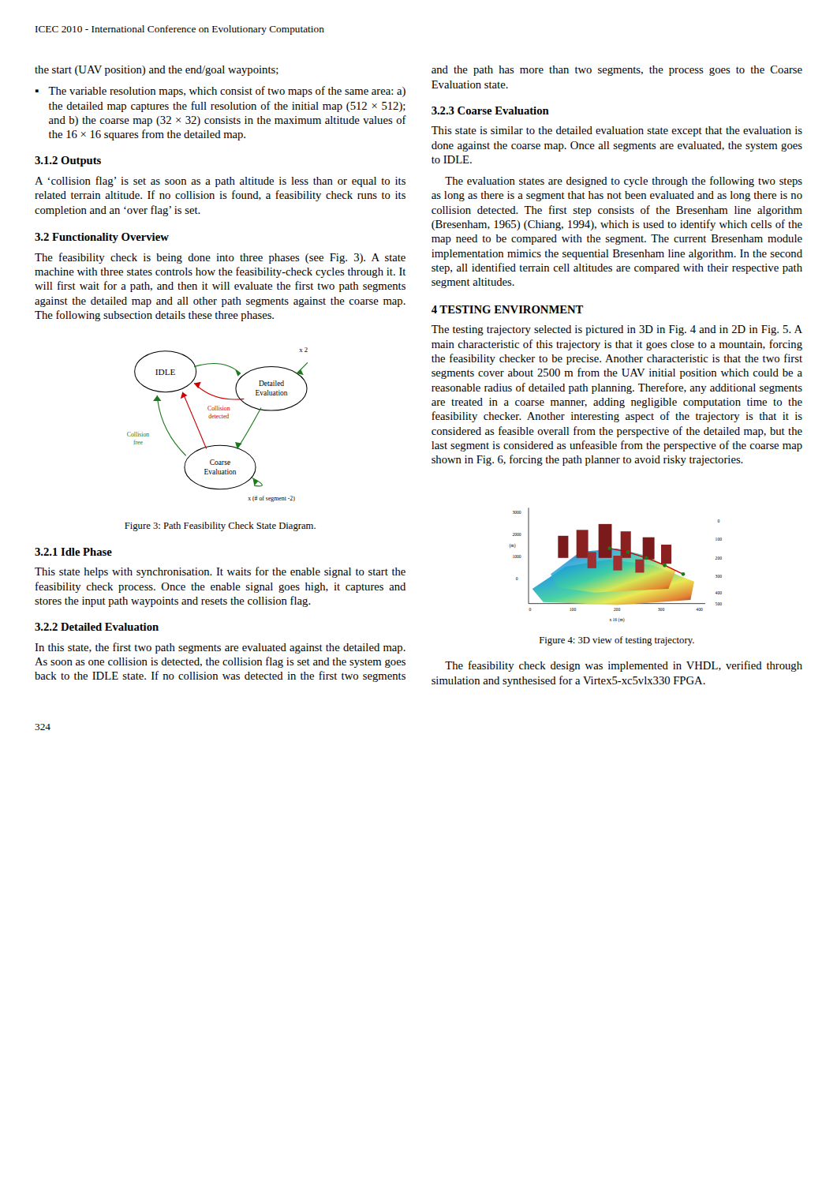ICEC 2010 - International Conference on Evolutionary Computation
the start (UAV position) and the end/goal waypoints;
The variable resolution maps, which consist of two maps of the same area: a) the detailed map captures the full resolution of the initial map (512 × 512); and b) the coarse map (32 × 32) consists in the maximum altitude values of the 16 × 16 squares from the detailed map.
3.1.2 Outputs
A ‘collision flag’ is set as soon as a path altitude is less than or equal to its related terrain altitude. If no collision is found, a feasibility check runs to its completion and an ‘over flag’ is set.
3.2 Functionality Overview
The feasibility check is being done into three phases (see Fig. 3). A state machine with three states controls how the feasibility-check cycles through it. It will first wait for a path, and then it will evaluate the first two path segments against the detailed map and all other path segments against the coarse map. The following subsection details these three phases.
IDLE Detailed Evaluation Coarse Evaluation x 2 x (# of segment -2) Collision free Collision detected
Figure 3: Path Feasibility Check State Diagram.
3.2.1 Idle Phase
This state helps with synchronisation. It waits for the enable signal to start the feasibility check process. Once the enable signal goes high, it captures and stores the input path waypoints and resets the collision flag.
3.2.2 Detailed Evaluation
In this state, the first two path segments are evaluated against the detailed map. As soon as one collision is detected, the collision flag is set and the system goes back to the IDLE state. If no collision was detected in the first two segments and the path has more than two segments, the process goes to the Coarse Evaluation state.
3.2.3 Coarse Evaluation
This state is similar to the detailed evaluation state except that the evaluation is done against the coarse map. Once all segments are evaluated, the system goes to IDLE.
The evaluation states are designed to cycle through the following two steps as long as there is a segment that has not been evaluated and as long there is no collision detected. The first step consists of the Bresenham line algorithm (Bresenham, 1965) (Chiang, 1994), which is used to identify which cells of the map need to be compared with the segment. The current Bresenham module implementation mimics the sequential Bresenham line algorithm. In the second step, all identified terrain cell altitudes are compared with their respective path segment altitudes.
4 TESTING ENVIRONMENT
The testing trajectory selected is pictured in 3D in Fig. 4 and in 2D in Fig. 5. A main characteristic of this trajectory is that it goes close to a mountain, forcing the feasibility checker to be precise. Another characteristic is that the two first segments cover about 2500 m from the UAV initial position which could be a reasonable radius of detailed path planning. Therefore, any additional segments are treated in a coarse manner, adding negligible computation time to the feasibility checker. Another interesting aspect of the trajectory is that it is considered as feasible overall from the perspective of the detailed map, but the last segment is considered as unfeasible from the perspective of the coarse map shown in Fig. 6, forcing the path planner to avoid risky trajectories.
3000 2000 1000 0 (m) 0 100 200 300 400 x 16 (m) 0 100 200 300 400 500
Figure 4: 3D view of testing trajectory.
The feasibility check design was implemented in VHDL, verified through simulation and synthesised for a Virtex5-xc5vlx330 FPGA.
324